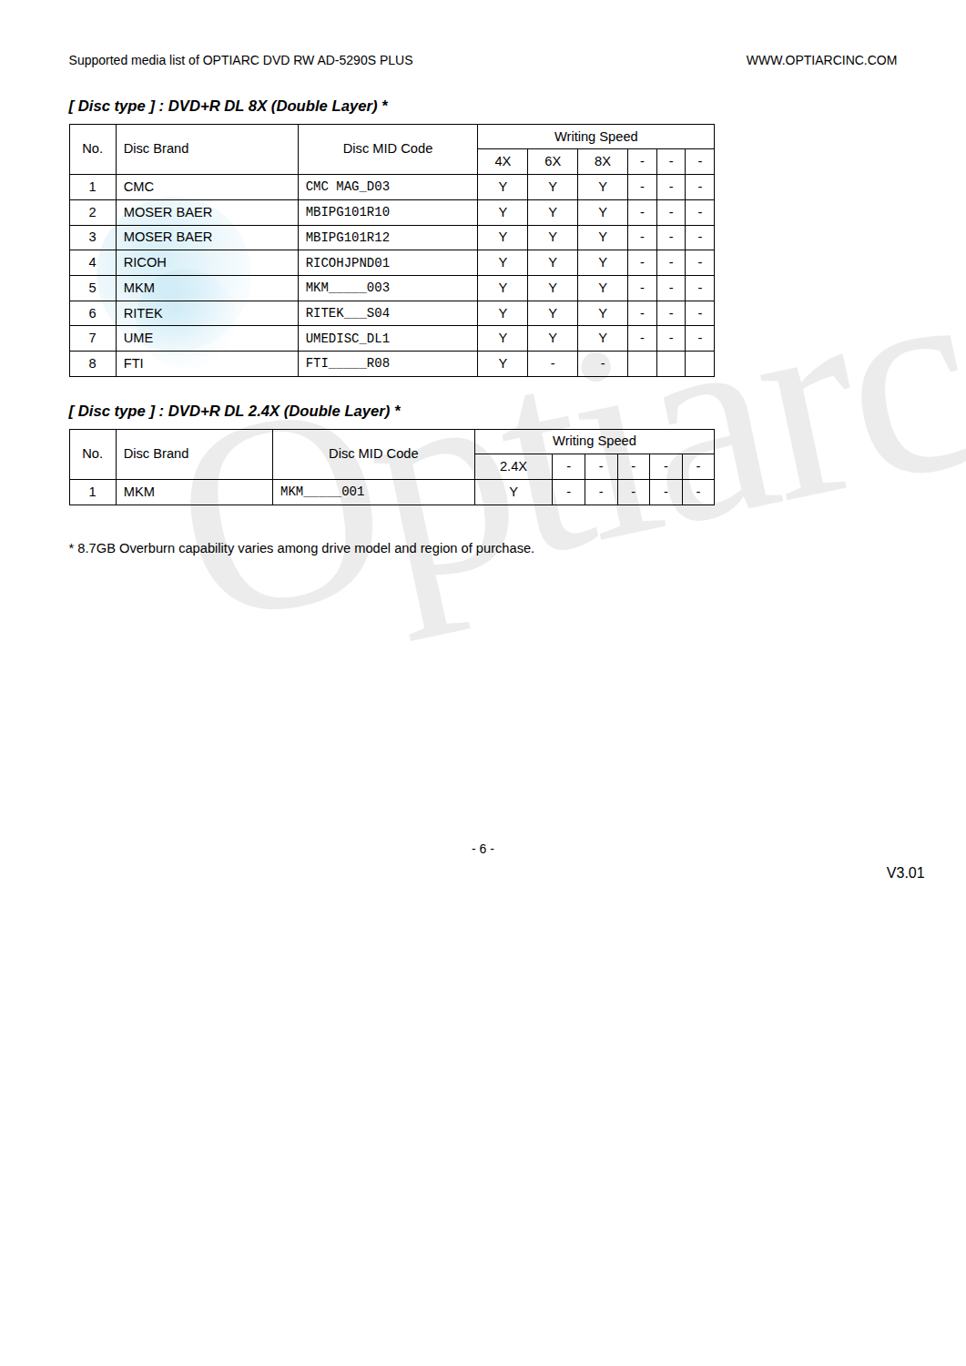Optiarc
Supported media list of OPTIARC DVD RW AD-5290S PLUS
WWW.OPTIARCINC.COM
[ Disc type ] : DVD+R DL 8X (Double Layer) *
| No. | Disc Brand | Disc MID Code | Writing Speed |
| --- | --- | --- | --- |
| 4X | 6X | 8X | - | - | - |
| 1 | CMC | CMC MAG_D03 | Y | Y | Y | - | - | - |
| 2 | MOSER BAER | MBIPG101R10 | Y | Y | Y | - | - | - |
| 3 | MOSER BAER | MBIPG101R12 | Y | Y | Y | - | - | - |
| 4 | RICOH | RICOHJPND01 | Y | Y | Y | - | - | - |
| 5 | MKM | MKM_____003 | Y | Y | Y | - | - | - |
| 6 | RITEK | RITEK___S04 | Y | Y | Y | - | - | - |
| 7 | UME | UMEDISC_DL1 | Y | Y | Y | - | - | - |
| 8 | FTI | FTI_____R08 | Y | - | - | | | |
[ Disc type ] : DVD+R DL 2.4X (Double Layer) *
| No. | Disc Brand | Disc MID Code | Writing Speed |
| --- | --- | --- | --- |
| 2.4X | - | - | - | - | - |
| 1 | MKM | MKM_____001 | Y | - | - | - | - | - |
* 8.7GB Overburn capability varies among drive model and region of purchase.
- 6 -
V3.01